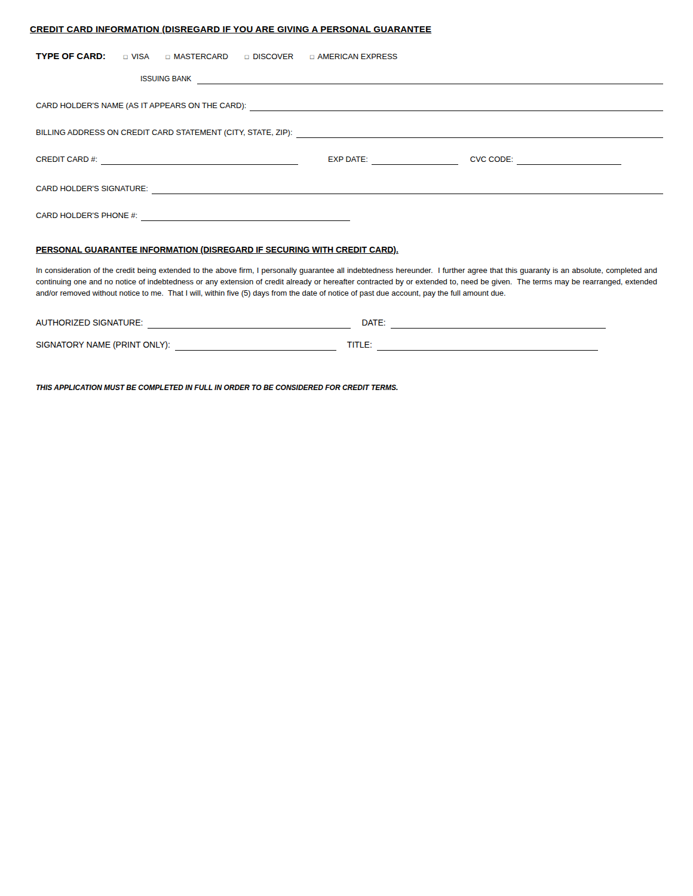CREDIT CARD INFORMATION (DISREGARD IF YOU ARE GIVING A PERSONAL GUARANTEE
TYPE OF CARD: □ VISA □ MASTERCARD □ DISCOVER □ AMERICAN EXPRESS
ISSUING BANK
CARD HOLDER'S NAME (AS IT APPEARS ON THE CARD):
BILLING ADDRESS ON CREDIT CARD STATEMENT (CITY, STATE, ZIP):
CREDIT CARD #: EXP DATE: CVC CODE:
CARD HOLDER'S SIGNATURE:
CARD HOLDER'S PHONE #:
PERSONAL GUARANTEE INFORMATION (DISREGARD IF SECURING WITH CREDIT CARD).
In consideration of the credit being extended to the above firm, I personally guarantee all indebtedness hereunder. I further agree that this guaranty is an absolute, completed and continuing one and no notice of indebtedness or any extension of credit already or hereafter contracted by or extended to, need be given. The terms may be rearranged, extended and/or removed without notice to me. That I will, within five (5) days from the date of notice of past due account, pay the full amount due.
AUTHORIZED SIGNATURE: DATE:
SIGNATORY NAME (PRINT ONLY): TITLE:
THIS APPLICATION MUST BE COMPLETED IN FULL IN ORDER TO BE CONSIDERED FOR CREDIT TERMS.